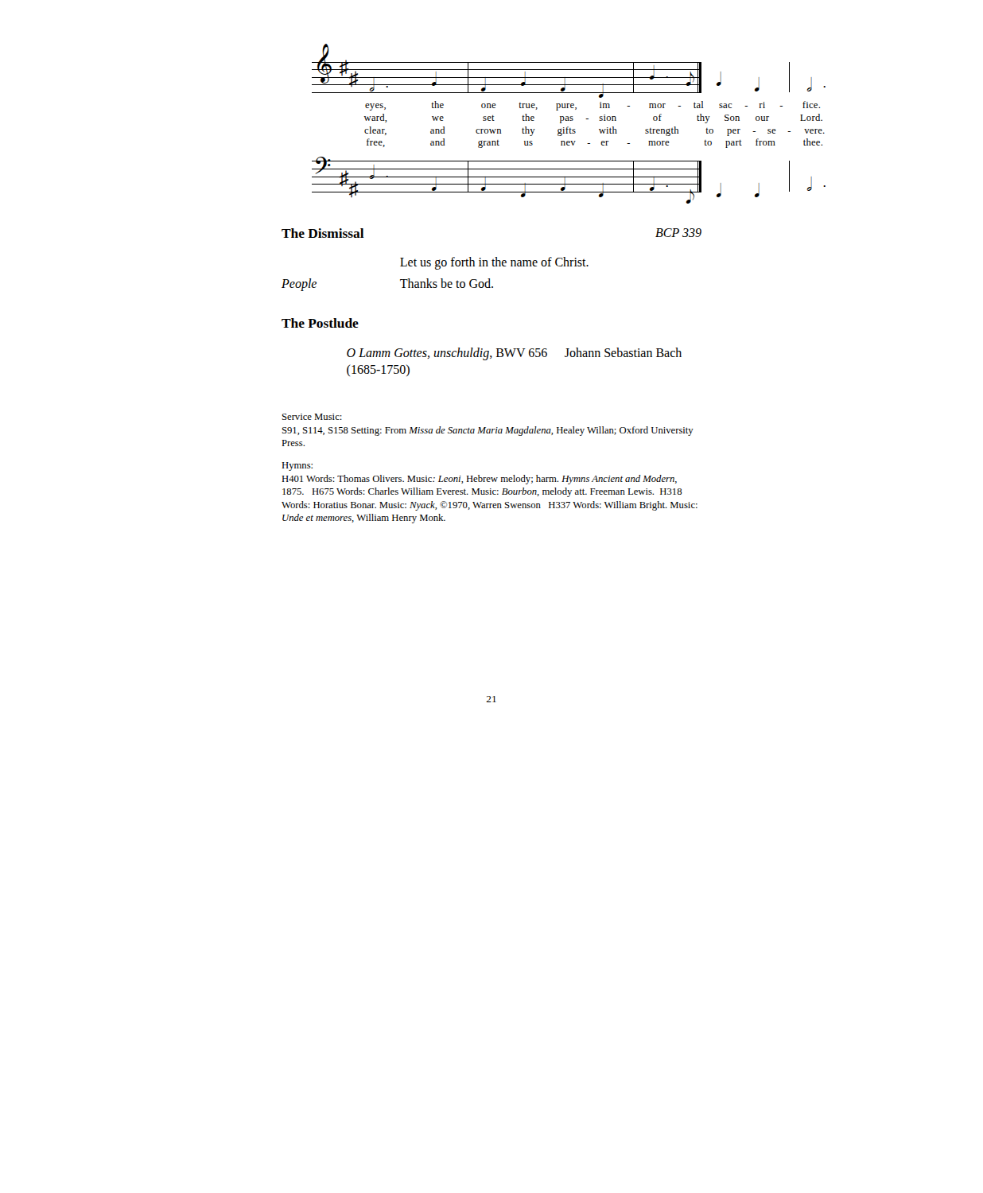𝄞 ♯ ♯ 𝅗𝅥 . 𝅘𝅥
𝅘𝅥 𝅘𝅥 𝅘𝅥 𝅘𝅥
𝅘𝅥 . 𝅘𝅥𝅮 𝅘𝅥 𝅘𝅥
𝅗𝅥 .
eyes, the one true, pure, im - mor - tal sac - ri - fice.
ward, we set the pas - sion of thy Son our Lord.
clear, and crown thy gifts with strength to per - se - vere.
free, and grant us nev - er - more to part from thee.
𝄢 ♯ ♯ 𝅗𝅥 . 𝅘𝅥
𝅘𝅥 𝅘𝅥 𝅘𝅥 𝅘𝅥
𝅘𝅥 . 𝅘𝅥𝅮 𝅘𝅥 𝅘𝅥
𝅗𝅥 .
The Dismissal BCP 339
Let us go forth in the name of Christ.
People Thanks be to God.
The Postlude
O Lamm Gottes, unschuldig, BWV 656 Johann Sebastian Bach (1685-1750)
Service Music:
S91, S114, S158 Setting: From Missa de Sancta Maria Magdalena, Healey Willan; Oxford University Press.
Hymns:
H401 Words: Thomas Olivers. Music: Leoni, Hebrew melody; harm. Hymns Ancient and Modern, 1875. H675 Words: Charles William Everest. Music: Bourbon, melody att. Freeman Lewis. H318 Words: Horatius Bonar. Music: Nyack, ©1970, Warren Swenson H337 Words: William Bright. Music: Unde et memores, William Henry Monk.
21